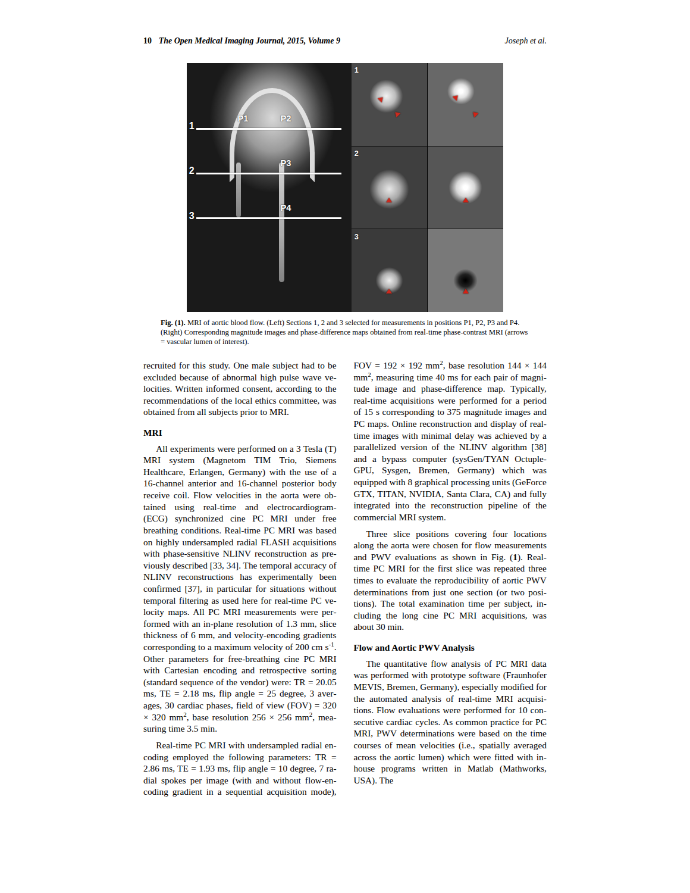10The Open Medical Imaging Journal, 2015, Volume 9
Joseph et al.
P1
P2
P3
P4
1
2
3
1
2
3
Fig. (1). MRI of aortic blood flow. (Left) Sections 1, 2 and 3 selected for measurements in positions P1, P2, P3 and P4. (Right) Corresponding magnitude images and phase-difference maps obtained from real-time phase-contrast MRI (arrows = vascular lumen of interest).
recruited for this study. One male subject had to be excluded because of abnormal high pulse wave velocities. Written informed consent, according to the recommendations of the local ethics committee, was obtained from all subjects prior to MRI.
MRI
All experiments were performed on a 3 Tesla (T) MRI system (Magnetom TIM Trio, Siemens Healthcare, Erlangen, Germany) with the use of a 16-channel anterior and 16-channel posterior body receive coil. Flow velocities in the aorta were obtained using real-time and electrocardiogram- (ECG) synchronized cine PC MRI under free breathing conditions. Real-time PC MRI was based on highly undersampled radial FLASH acquisitions with phase-sensitive NLINV reconstruction as previously described [33, 34]. The temporal accuracy of NLINV reconstructions has experimentally been confirmed [37], in particular for situations without temporal filtering as used here for real-time PC velocity maps. All PC MRI measurements were performed with an in-plane resolution of 1.3 mm, slice thickness of 6 mm, and velocity-encoding gradients corresponding to a maximum velocity of 200 cm s-1. Other parameters for free-breathing cine PC MRI with Cartesian encoding and retrospective sorting (standard sequence of the vendor) were: TR = 20.05 ms, TE = 2.18 ms, flip angle = 25 degree, 3 averages, 30 cardiac phases, field of view (FOV) = 320 × 320 mm2, base resolution 256 × 256 mm2, measuring time 3.5 min.
Real-time PC MRI with undersampled radial encoding employed the following parameters: TR = 2.86 ms, TE = 1.93 ms, flip angle = 10 degree, 7 radial spokes per image (with and without flow-encoding gradient in a sequential acquisition mode), FOV = 192 × 192 mm2, base resolution 144 × 144 mm2, measuring time 40 ms for each pair of magnitude image and phase-difference map. Typically, real-time acquisitions were performed for a period of 15 s corresponding to 375 magnitude images and PC maps. Online reconstruction and display of real-time images with minimal delay was achieved by a parallelized version of the NLINV algorithm [38] and a bypass computer (sysGen/TYAN Octuple-GPU, Sysgen, Bremen, Germany) which was equipped with 8 graphical processing units (GeForce GTX, TITAN, NVIDIA, Santa Clara, CA) and fully integrated into the reconstruction pipeline of the commercial MRI system.
Three slice positions covering four locations along the aorta were chosen for flow measurements and PWV evaluations as shown in Fig. (1). Real-time PC MRI for the first slice was repeated three times to evaluate the reproducibility of aortic PWV determinations from just one section (or two positions). The total examination time per subject, including the long cine PC MRI acquisitions, was about 30 min.
Flow and Aortic PWV Analysis
The quantitative flow analysis of PC MRI data was performed with prototype software (Fraunhofer MEVIS, Bremen, Germany), especially modified for the automated analysis of real-time MRI acquisitions. Flow evaluations were performed for 10 consecutive cardiac cycles. As common practice for PC MRI, PWV determinations were based on the time courses of mean velocities (i.e., spatially averaged across the aortic lumen) which were fitted with in-house programs written in Matlab (Mathworks, USA). The